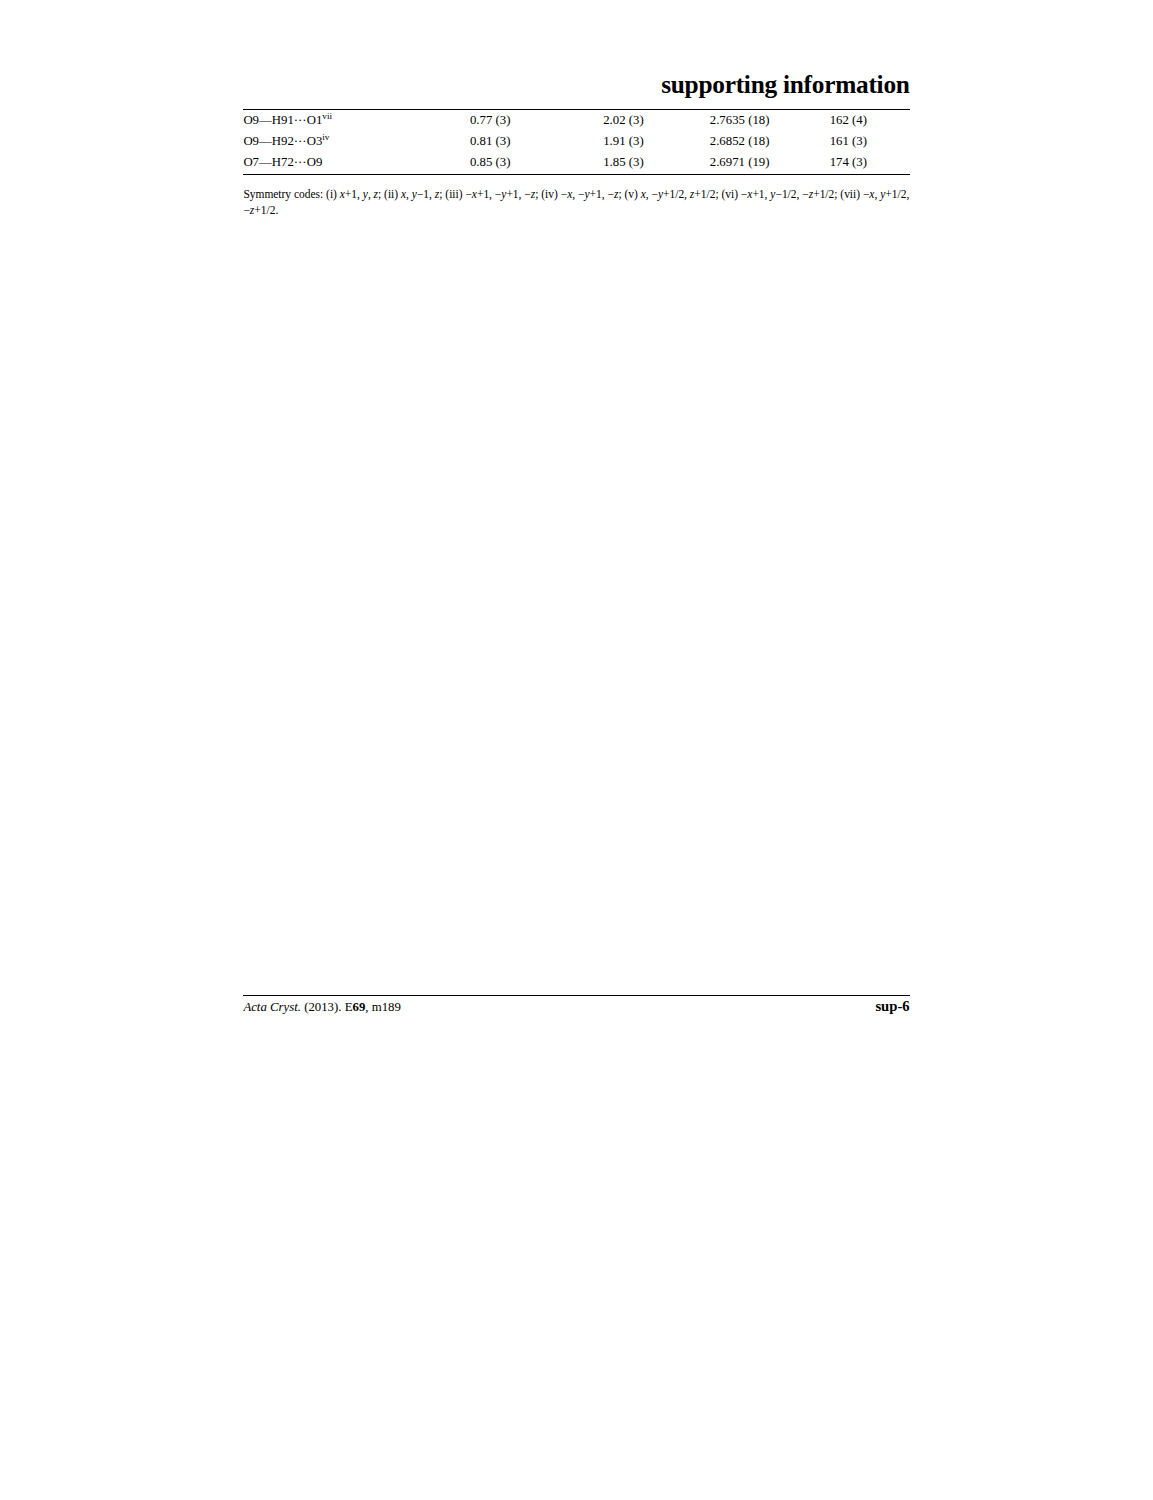supporting information
| O9—H91···O1 vii | 0.77 (3) | 2.02 (3) | 2.7635 (18) | 162 (4) |
| O9—H92···O3 iv | 0.81 (3) | 1.91 (3) | 2.6852 (18) | 161 (3) |
| O7—H72···O9 | 0.85 (3) | 1.85 (3) | 2.6971 (19) | 174 (3) |
Symmetry codes: (i) x+1, y, z; (ii) x, y−1, z; (iii) −x+1, −y+1, −z; (iv) −x, −y+1, −z; (v) x, −y+1/2, z+1/2; (vi) −x+1, y−1/2, −z+1/2; (vii) −x, y+1/2, −z+1/2.
Acta Cryst. (2013). E69, m189
sup-6